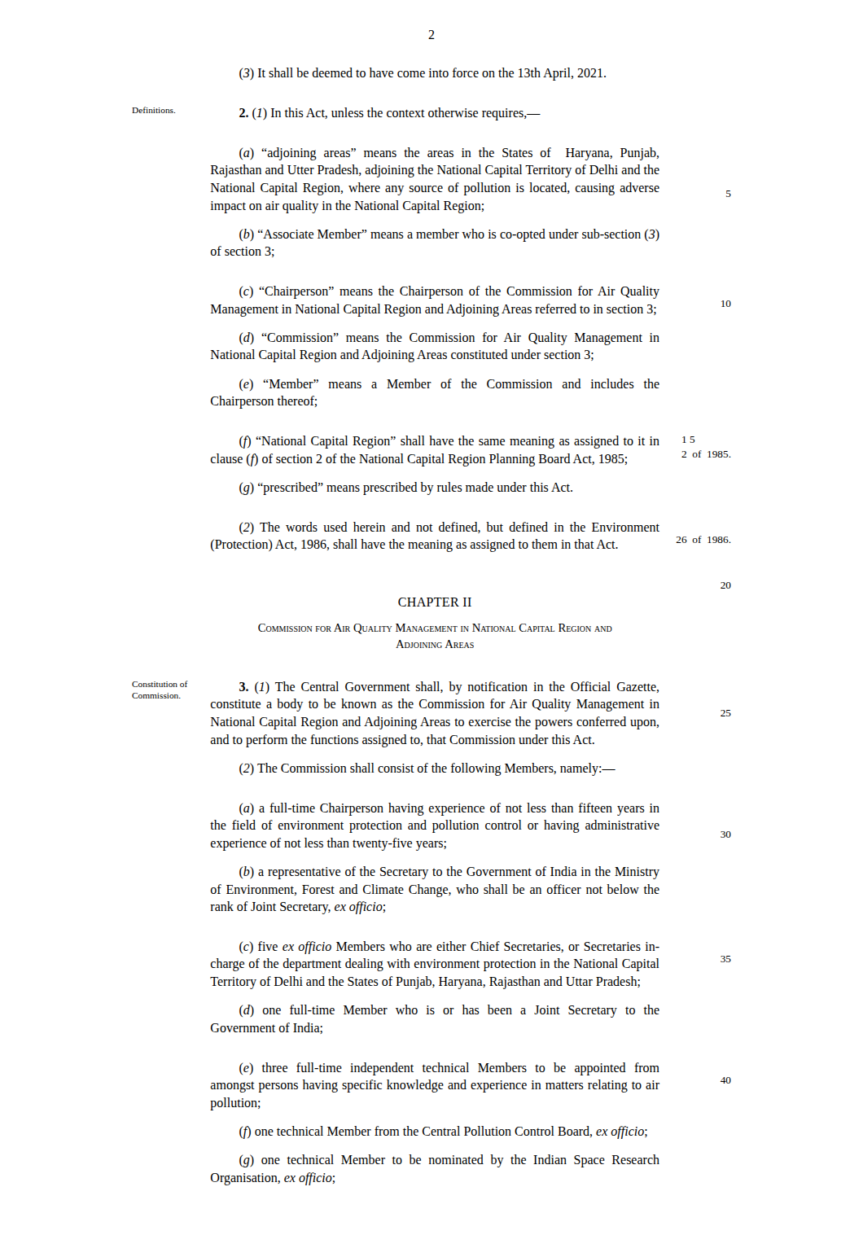2
(3) It shall be deemed to have come into force on the 13th April, 2021.
Definitions.
2. (1) In this Act, unless the context otherwise requires,—
5
(a) “adjoining areas” means the areas in the States of Haryana, Punjab, Rajasthan and Utter Pradesh, adjoining the National Capital Territory of Delhi and the National Capital Region, where any source of pollution is located, causing adverse impact on air quality in the National Capital Region;
(b) “Associate Member” means a member who is co-opted under sub-section (3) of section 3;
10
(c) “Chairperson” means the Chairperson of the Commission for Air Quality Management in National Capital Region and Adjoining Areas referred to in section 3;
(d) “Commission” means the Commission for Air Quality Management in National Capital Region and Adjoining Areas constituted under section 3;
(e) “Member” means a Member of the Commission and includes the Chairperson thereof;
1 5
2 of 1985.
(f) “National Capital Region” shall have the same meaning as assigned to it in clause (f) of section 2 of the National Capital Region Planning Board Act, 1985;
(g) “prescribed” means prescribed by rules made under this Act.
26 of 1986.
(2) The words used herein and not defined, but defined in the Environment (Protection) Act, 1986, shall have the meaning as assigned to them in that Act.
20
CHAPTER II
Commission for Air Quality Management in National Capital Region and
Adjoining Areas
Constitution of Commission.
25
3. (1) The Central Government shall, by notification in the Official Gazette, constitute a body to be known as the Commission for Air Quality Management in National Capital Region and Adjoining Areas to exercise the powers conferred upon, and to perform the functions assigned to, that Commission under this Act.
(2) The Commission shall consist of the following Members, namely:—
30
(a) a full-time Chairperson having experience of not less than fifteen years in the field of environment protection and pollution control or having administrative experience of not less than twenty-five years;
(b) a representative of the Secretary to the Government of India in the Ministry of Environment, Forest and Climate Change, who shall be an officer not below the rank of Joint Secretary, ex officio;
35
(c) five ex officio Members who are either Chief Secretaries, or Secretaries in-charge of the department dealing with environment protection in the National Capital Territory of Delhi and the States of Punjab, Haryana, Rajasthan and Uttar Pradesh;
(d) one full-time Member who is or has been a Joint Secretary to the Government of India;
40
(e) three full-time independent technical Members to be appointed from amongst persons having specific knowledge and experience in matters relating to air pollution;
(f) one technical Member from the Central Pollution Control Board, ex officio;
(g) one technical Member to be nominated by the Indian Space Research Organisation, ex officio;